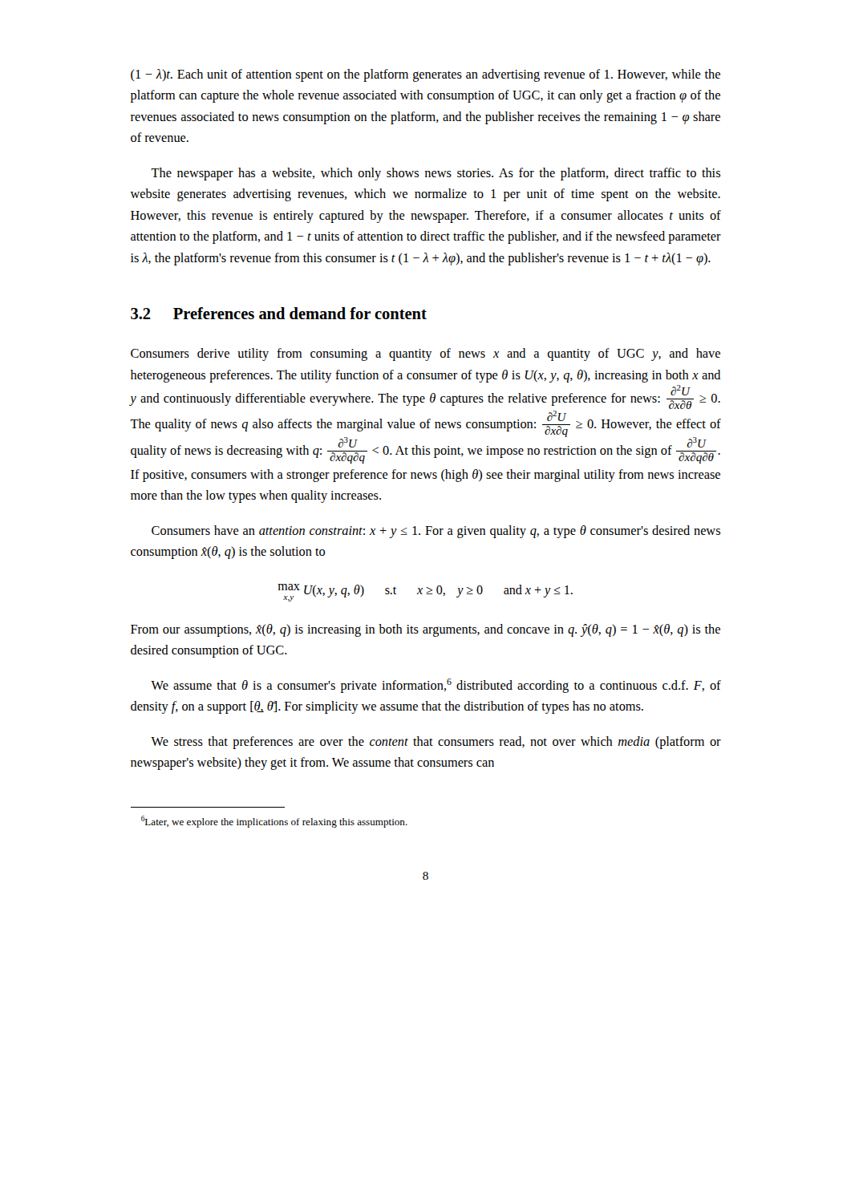(1 − λ)t. Each unit of attention spent on the platform generates an advertising revenue of 1. However, while the platform can capture the whole revenue associated with consumption of UGC, it can only get a fraction φ of the revenues associated to news consumption on the platform, and the publisher receives the remaining 1 − φ share of revenue.
The newspaper has a website, which only shows news stories. As for the platform, direct traffic to this website generates advertising revenues, which we normalize to 1 per unit of time spent on the website. However, this revenue is entirely captured by the newspaper. Therefore, if a consumer allocates t units of attention to the platform, and 1 − t units of attention to direct traffic the publisher, and if the newsfeed parameter is λ, the platform's revenue from this consumer is t (1 − λ + λφ), and the publisher's revenue is 1 − t + tλ(1 − φ).
3.2 Preferences and demand for content
Consumers derive utility from consuming a quantity of news x and a quantity of UGC y, and have heterogeneous preferences. The utility function of a consumer of type θ is U(x, y, q, θ), increasing in both x and y and continuously differentiable everywhere. The type θ captures the relative preference for news: ∂2U∂x∂θ ≥ 0. The quality of news q also affects the marginal value of news consumption: ∂2U∂x∂q ≥ 0. However, the effect of quality of news is decreasing with q: ∂3U∂x∂q∂q < 0. At this point, we impose no restriction on the sign of ∂3U∂x∂q∂θ. If positive, consumers with a stronger preference for news (high θ) see their marginal utility from news increase more than the low types when quality increases.
Consumers have an attention constraint: x + y ≤ 1. For a given quality q, a type θ consumer's desired news consumption x̂(θ, q) is the solution to
max x,y U(x, y, q, θ)s.t x ≥ 0, y ≥ 0 and x + y ≤ 1.
From our assumptions, x̂(θ, q) is increasing in both its arguments, and concave in q. ŷ(θ, q) = 1 − x̂(θ, q) is the desired consumption of UGC.
We assume that θ is a consumer's private information,6 distributed according to a continuous c.d.f. F, of density f, on a support [θ̲, θ̄]. For simplicity we assume that the distribution of types has no atoms.
We stress that preferences are over the content that consumers read, not over which media (platform or newspaper's website) they get it from. We assume that consumers can
6Later, we explore the implications of relaxing this assumption.
8